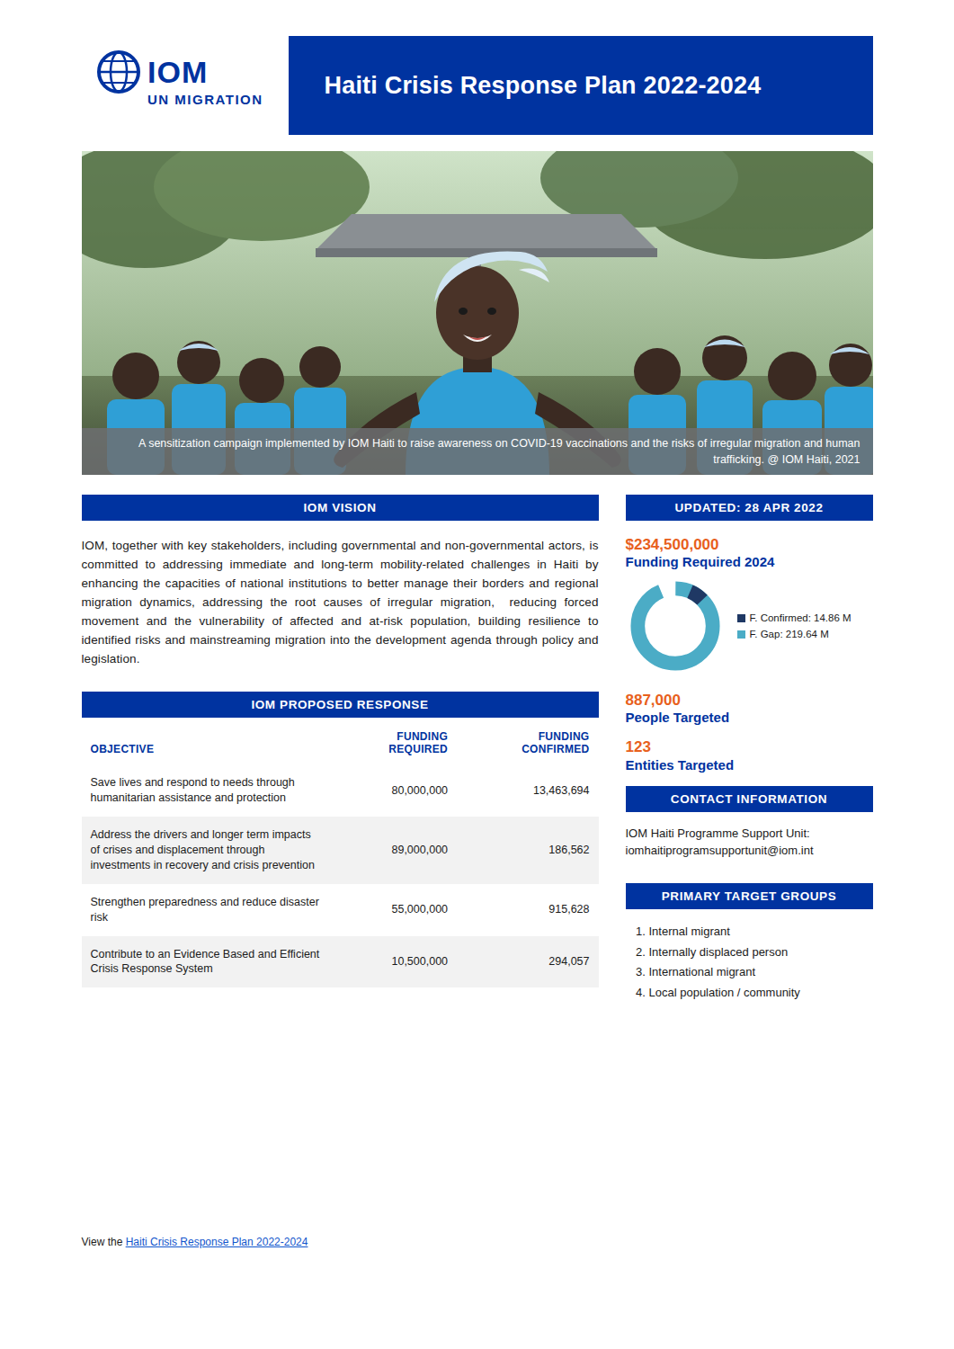IOM UN MIGRATION
Haiti Crisis Response Plan 2022-2024
A sensitization campaign implemented by IOM Haiti to raise awareness on COVID-19 vaccinations and the risks of irregular migration and human trafficking. @ IOM Haiti, 2021
IOM VISION
IOM, together with key stakeholders, including governmental and non-governmental actors, is committed to addressing immediate and long-term mobility-related challenges in Haiti by enhancing the capacities of national institutions to better manage their borders and regional migration dynamics, addressing the root causes of irregular migration, reducing forced movement and the vulnerability of affected and at-risk population, building resilience to identified risks and mainstreaming migration into the development agenda through policy and legislation.
IOM PROPOSED RESPONSE
| OBJECTIVE | FUNDING REQUIRED | FUNDING CONFIRMED |
| --- | --- | --- |
| Save lives and respond to needs through humanitarian assistance and protection | 80,000,000 | 13,463,694 |
| Address the drivers and longer term impacts of crises and displacement through investments in recovery and crisis prevention | 89,000,000 | 186,562 |
| Strengthen preparedness and reduce disaster risk | 55,000,000 | 915,628 |
| Contribute to an Evidence Based and Efficient Crisis Response System | 10,500,000 | 294,057 |
UPDATED: 28 APR 2022
$234,500,000
Funding Required 2024
F. Confirmed: 14.86 M
F. Gap: 219.64 M
887,000
People Targeted
123
Entities Targeted
CONTACT INFORMATION
IOM Haiti Programme Support Unit:
iomhaitiprogramsupportunit@iom.int
PRIMARY TARGET GROUPS
Internal migrant
Internally displaced person
International migrant
Local population / community
View the Haiti Crisis Response Plan 2022-2024